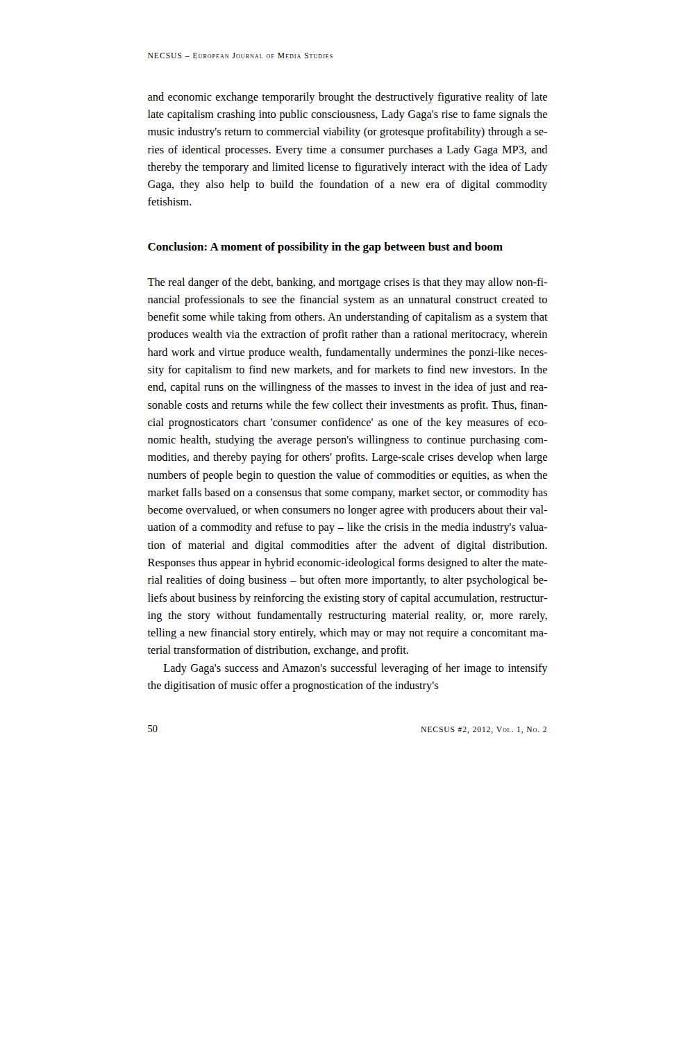NECSUS – European Journal of Media Studies
and economic exchange temporarily brought the destructively figurative reality of late late capitalism crashing into public consciousness, Lady Gaga's rise to fame signals the music industry's return to commercial viability (or grotesque profitability) through a series of identical processes. Every time a consumer purchases a Lady Gaga MP3, and thereby the temporary and limited license to figuratively interact with the idea of Lady Gaga, they also help to build the foundation of a new era of digital commodity fetishism.
Conclusion: A moment of possibility in the gap between bust and boom
The real danger of the debt, banking, and mortgage crises is that they may allow non-financial professionals to see the financial system as an unnatural construct created to benefit some while taking from others. An understanding of capitalism as a system that produces wealth via the extraction of profit rather than a rational meritocracy, wherein hard work and virtue produce wealth, fundamentally undermines the ponzi-like necessity for capitalism to find new markets, and for markets to find new investors. In the end, capital runs on the willingness of the masses to invest in the idea of just and reasonable costs and returns while the few collect their investments as profit. Thus, financial prognosticators chart 'consumer confidence' as one of the key measures of economic health, studying the average person's willingness to continue purchasing commodities, and thereby paying for others' profits. Large-scale crises develop when large numbers of people begin to question the value of commodities or equities, as when the market falls based on a consensus that some company, market sector, or commodity has become overvalued, or when consumers no longer agree with producers about their valuation of a commodity and refuse to pay – like the crisis in the media industry's valuation of material and digital commodities after the advent of digital distribution. Responses thus appear in hybrid economic-ideological forms designed to alter the material realities of doing business – but often more importantly, to alter psychological beliefs about business by reinforcing the existing story of capital accumulation, restructuring the story without fundamentally restructuring material reality, or, more rarely, telling a new financial story entirely, which may or may not require a concomitant material transformation of distribution, exchange, and profit.
Lady Gaga's success and Amazon's successful leveraging of her image to intensify the digitisation of music offer a prognostication of the industry's
50 NECSUS #2, 2012, Vol. 1, No. 2